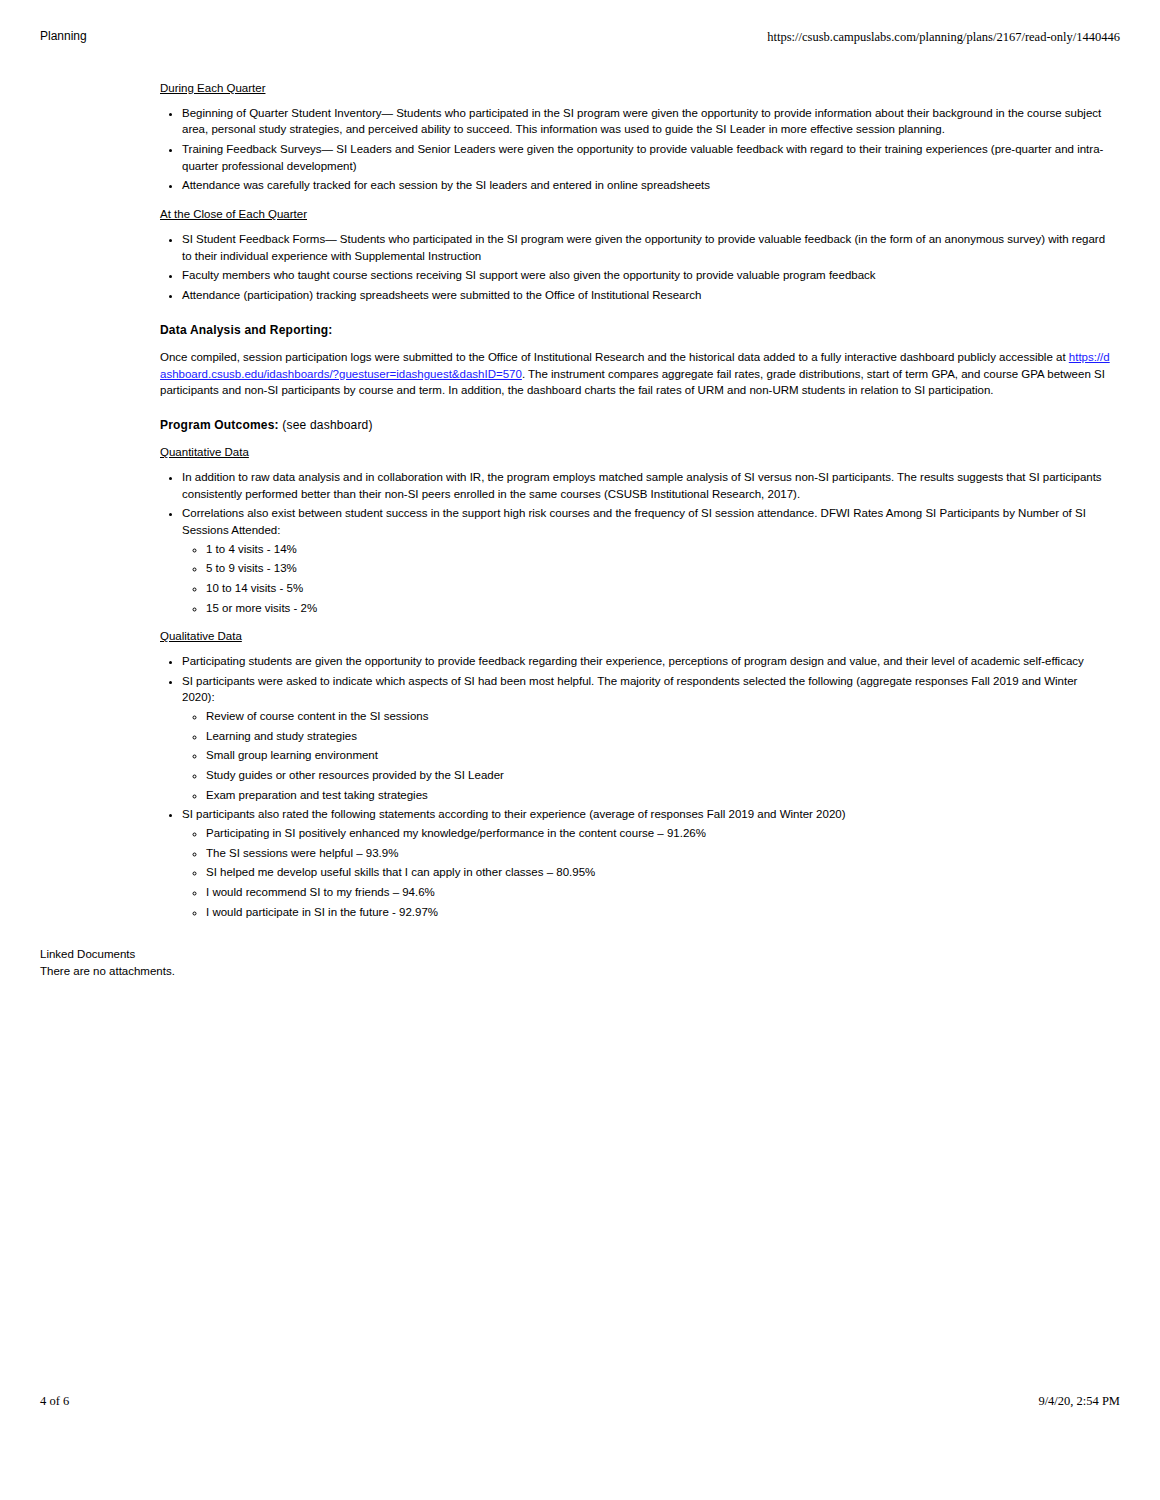Planning
https://csusb.campuslabs.com/planning/plans/2167/read-only/1440446
During Each Quarter
Beginning of Quarter Student Inventory— Students who participated in the SI program were given the opportunity to provide information about their background in the course subject area, personal study strategies, and perceived ability to succeed. This information was used to guide the SI Leader in more effective session planning.
Training Feedback Surveys— SI Leaders and Senior Leaders were given the opportunity to provide valuable feedback with regard to their training experiences (pre-quarter and intra-quarter professional development)
Attendance was carefully tracked for each session by the SI leaders and entered in online spreadsheets
At the Close of Each Quarter
SI Student Feedback Forms— Students who participated in the SI program were given the opportunity to provide valuable feedback (in the form of an anonymous survey) with regard to their individual experience with Supplemental Instruction
Faculty members who taught course sections receiving SI support were also given the opportunity to provide valuable program feedback
Attendance (participation) tracking spreadsheets were submitted to the Office of Institutional Research
Data Analysis and Reporting:
Once compiled, session participation logs were submitted to the Office of Institutional Research and the historical data added to a fully interactive dashboard publicly accessible at https://dashboard.csusb.edu/idashboards/?guestuser=idashguest&dashID=570. The instrument compares aggregate fail rates, grade distributions, start of term GPA, and course GPA between SI participants and non-SI participants by course and term. In addition, the dashboard charts the fail rates of URM and non-URM students in relation to SI participation.
Program Outcomes: (see dashboard)
Quantitative Data
In addition to raw data analysis and in collaboration with IR, the program employs matched sample analysis of SI versus non-SI participants. The results suggests that SI participants consistently performed better than their non-SI peers enrolled in the same courses (CSUSB Institutional Research, 2017).
Correlations also exist between student success in the support high risk courses and the frequency of SI session attendance. DFWI Rates Among SI Participants by Number of SI Sessions Attended:
1 to 4 visits - 14%
5 to 9 visits - 13%
10 to 14 visits - 5%
15 or more visits - 2%
Qualitative Data
Participating students are given the opportunity to provide feedback regarding their experience, perceptions of program design and value, and their level of academic self-efficacy
SI participants were asked to indicate which aspects of SI had been most helpful. The majority of respondents selected the following (aggregate responses Fall 2019 and Winter 2020):
Review of course content in the SI sessions
Learning and study strategies
Small group learning environment
Study guides or other resources provided by the SI Leader
Exam preparation and test taking strategies
SI participants also rated the following statements according to their experience (average of responses Fall 2019 and Winter 2020)
Participating in SI positively enhanced my knowledge/performance in the content course – 91.26%
The SI sessions were helpful – 93.9%
SI helped me develop useful skills that I can apply in other classes – 80.95%
I would recommend SI to my friends – 94.6%
I would participate in SI in the future - 92.97%
Linked Documents
There are no attachments.
4 of 6
9/4/20, 2:54 PM